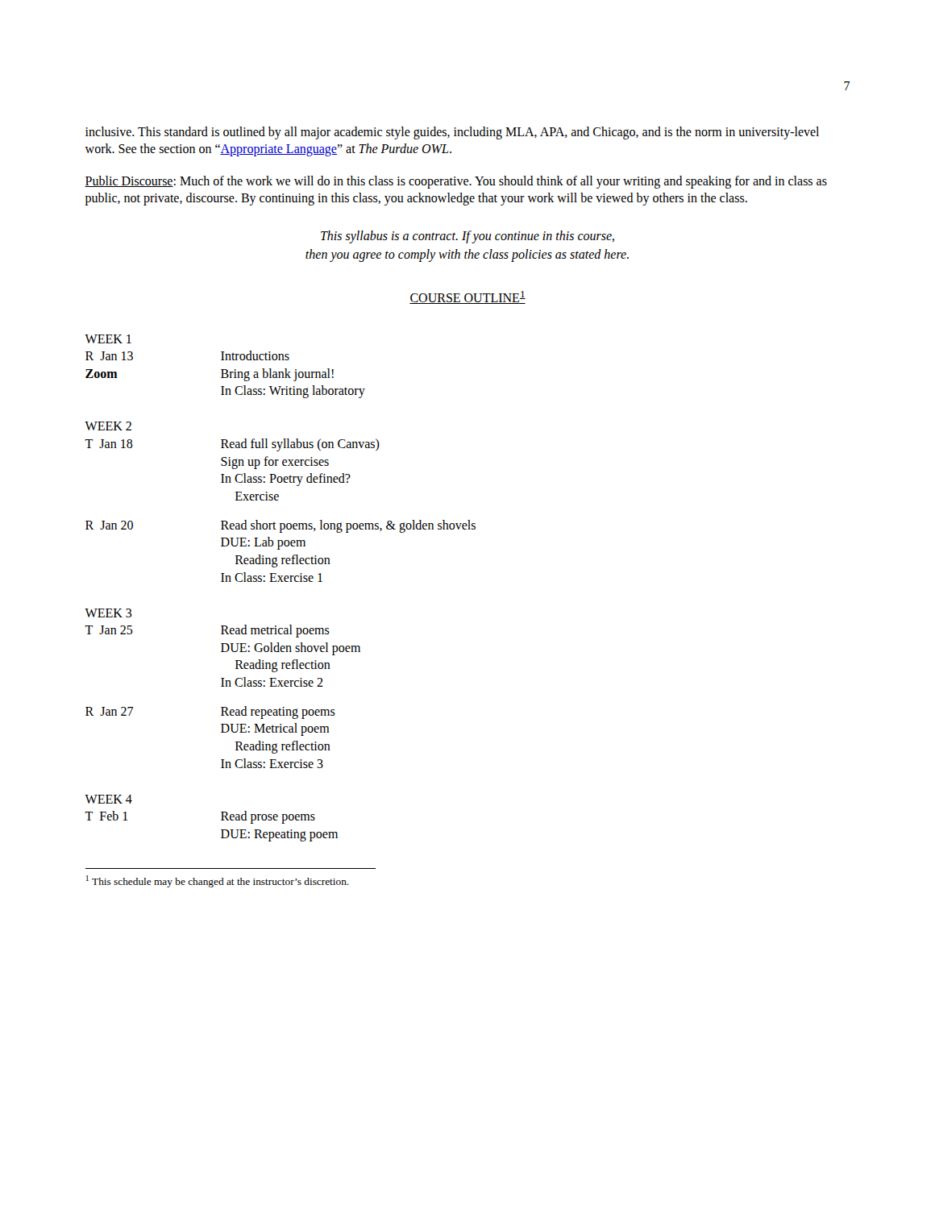7
inclusive. This standard is outlined by all major academic style guides, including MLA, APA, and Chicago, and is the norm in university-level work. See the section on “Appropriate Language” at The Purdue OWL.
Public Discourse: Much of the work we will do in this class is cooperative. You should think of all your writing and speaking for and in class as public, not private, discourse. By continuing in this class, you acknowledge that your work will be viewed by others in the class.
This syllabus is a contract. If you continue in this course,
then you agree to comply with the class policies as stated here.
COURSE OUTLINE1
WEEK 1
| R Jan 13 | Introductions |
| Zoom | Bring a blank journal! |
| | In Class: Writing laboratory |
WEEK 2
| T Jan 18 | Read full syllabus (on Canvas) |
| | Sign up for exercises |
| | In Class: Poetry defined? Exercise |
| R Jan 20 | Read short poems, long poems, & golden shovels |
| | DUE: Lab poem Reading reflection |
| | In Class: Exercise 1 |
WEEK 3
| T Jan 25 | Read metrical poems |
| | DUE: Golden shovel poem Reading reflection |
| | In Class: Exercise 2 |
| R Jan 27 | Read repeating poems |
| | DUE: Metrical poem Reading reflection |
| | In Class: Exercise 3 |
WEEK 4
| T Feb 1 | Read prose poems |
| | DUE: Repeating poem |
1 This schedule may be changed at the instructor’s discretion.